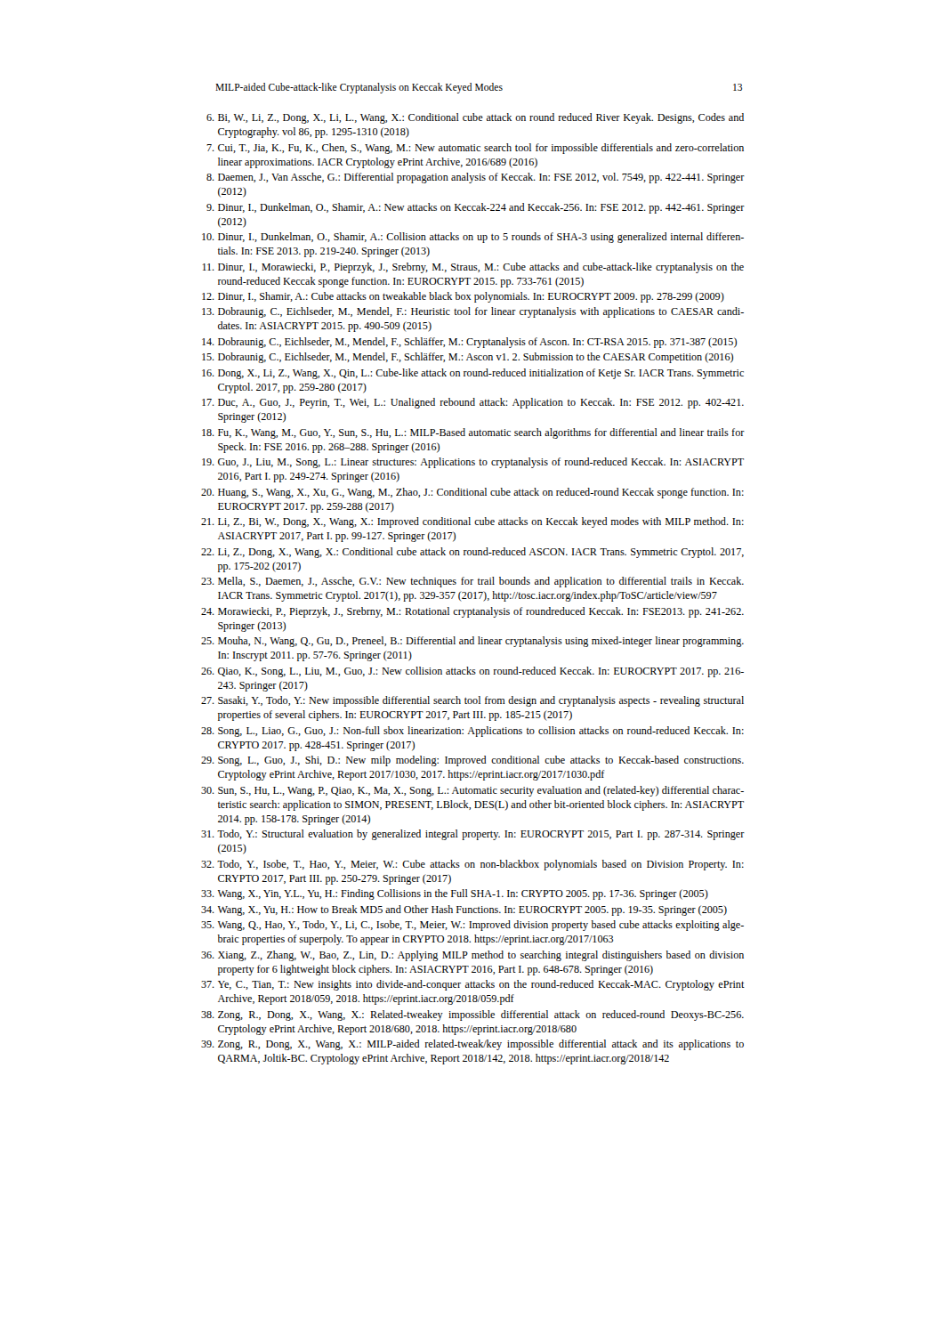MILP-aided Cube-attack-like Cryptanalysis on Keccak Keyed Modes 13
Bi, W., Li, Z., Dong, X., Li, L., Wang, X.: Conditional cube attack on round reduced River Keyak. Designs, Codes and Cryptography. vol 86, pp. 1295-1310 (2018)
Cui, T., Jia, K., Fu, K., Chen, S., Wang, M.: New automatic search tool for impossible differentials and zero-correlation linear approximations. IACR Cryptology ePrint Archive, 2016/689 (2016)
Daemen, J., Van Assche, G.: Differential propagation analysis of Keccak. In: FSE 2012, vol. 7549, pp. 422-441. Springer (2012)
Dinur, I., Dunkelman, O., Shamir, A.: New attacks on Keccak-224 and Keccak-256. In: FSE 2012. pp. 442-461. Springer (2012)
Dinur, I., Dunkelman, O., Shamir, A.: Collision attacks on up to 5 rounds of SHA-3 using generalized internal differentials. In: FSE 2013. pp. 219-240. Springer (2013)
Dinur, I., Morawiecki, P., Pieprzyk, J., Srebrny, M., Straus, M.: Cube attacks and cube-attack-like cryptanalysis on the round-reduced Keccak sponge function. In: EUROCRYPT 2015. pp. 733-761 (2015)
Dinur, I., Shamir, A.: Cube attacks on tweakable black box polynomials. In: EUROCRYPT 2009. pp. 278-299 (2009)
Dobraunig, C., Eichlseder, M., Mendel, F.: Heuristic tool for linear cryptanalysis with applications to CAESAR candidates. In: ASIACRYPT 2015. pp. 490-509 (2015)
Dobraunig, C., Eichlseder, M., Mendel, F., Schläffer, M.: Cryptanalysis of Ascon. In: CT-RSA 2015. pp. 371-387 (2015)
Dobraunig, C., Eichlseder, M., Mendel, F., Schläffer, M.: Ascon v1. 2. Submission to the CAESAR Competition (2016)
Dong, X., Li, Z., Wang, X., Qin, L.: Cube-like attack on round-reduced initialization of Ketje Sr. IACR Trans. Symmetric Cryptol. 2017, pp. 259-280 (2017)
Duc, A., Guo, J., Peyrin, T., Wei, L.: Unaligned rebound attack: Application to Keccak. In: FSE 2012. pp. 402-421. Springer (2012)
Fu, K., Wang, M., Guo, Y., Sun, S., Hu, L.: MILP-Based automatic search algorithms for differential and linear trails for Speck. In: FSE 2016. pp. 268–288. Springer (2016)
Guo, J., Liu, M., Song, L.: Linear structures: Applications to cryptanalysis of round-reduced Keccak. In: ASIACRYPT 2016, Part I. pp. 249-274. Springer (2016)
Huang, S., Wang, X., Xu, G., Wang, M., Zhao, J.: Conditional cube attack on reduced-round Keccak sponge function. In: EUROCRYPT 2017. pp. 259-288 (2017)
Li, Z., Bi, W., Dong, X., Wang, X.: Improved conditional cube attacks on Keccak keyed modes with MILP method. In: ASIACRYPT 2017, Part I. pp. 99-127. Springer (2017)
Li, Z., Dong, X., Wang, X.: Conditional cube attack on round-reduced ASCON. IACR Trans. Symmetric Cryptol. 2017, pp. 175-202 (2017)
Mella, S., Daemen, J., Assche, G.V.: New techniques for trail bounds and application to differential trails in Keccak. IACR Trans. Symmetric Cryptol. 2017(1), pp. 329-357 (2017), http://tosc.iacr.org/index.php/ToSC/article/view/597
Morawiecki, P., Pieprzyk, J., Srebrny, M.: Rotational cryptanalysis of roundreduced Keccak. In: FSE2013. pp. 241-262. Springer (2013)
Mouha, N., Wang, Q., Gu, D., Preneel, B.: Differential and linear cryptanalysis using mixed-integer linear programming. In: Inscrypt 2011. pp. 57-76. Springer (2011)
Qiao, K., Song, L., Liu, M., Guo, J.: New collision attacks on round-reduced Keccak. In: EUROCRYPT 2017. pp. 216-243. Springer (2017)
Sasaki, Y., Todo, Y.: New impossible differential search tool from design and cryptanalysis aspects - revealing structural properties of several ciphers. In: EUROCRYPT 2017, Part III. pp. 185-215 (2017)
Song, L., Liao, G., Guo, J.: Non-full sbox linearization: Applications to collision attacks on round-reduced Keccak. In: CRYPTO 2017. pp. 428-451. Springer (2017)
Song, L., Guo, J., Shi, D.: New milp modeling: Improved conditional cube attacks to Keccak-based constructions. Cryptology ePrint Archive, Report 2017/1030, 2017. https://eprint.iacr.org/2017/1030.pdf
Sun, S., Hu, L., Wang, P., Qiao, K., Ma, X., Song, L.: Automatic security evaluation and (related-key) differential characteristic search: application to SIMON, PRESENT, LBlock, DES(L) and other bit-oriented block ciphers. In: ASIACRYPT 2014. pp. 158-178. Springer (2014)
Todo, Y.: Structural evaluation by generalized integral property. In: EUROCRYPT 2015, Part I. pp. 287-314. Springer (2015)
Todo, Y., Isobe, T., Hao, Y., Meier, W.: Cube attacks on non-blackbox polynomials based on Division Property. In: CRYPTO 2017, Part III. pp. 250-279. Springer (2017)
Wang, X., Yin, Y.L., Yu, H.: Finding Collisions in the Full SHA-1. In: CRYPTO 2005. pp. 17-36. Springer (2005)
Wang, X., Yu, H.: How to Break MD5 and Other Hash Functions. In: EUROCRYPT 2005. pp. 19-35. Springer (2005)
Wang, Q., Hao, Y., Todo, Y., Li, C., Isobe, T., Meier, W.: Improved division property based cube attacks exploiting algebraic properties of superpoly. To appear in CRYPTO 2018. https://eprint.iacr.org/2017/1063
Xiang, Z., Zhang, W., Bao, Z., Lin, D.: Applying MILP method to searching integral distinguishers based on division property for 6 lightweight block ciphers. In: ASIACRYPT 2016, Part I. pp. 648-678. Springer (2016)
Ye, C., Tian, T.: New insights into divide-and-conquer attacks on the round-reduced Keccak-MAC. Cryptology ePrint Archive, Report 2018/059, 2018. https://eprint.iacr.org/2018/059.pdf
Zong, R., Dong, X., Wang, X.: Related-tweakey impossible differential attack on reduced-round Deoxys-BC-256. Cryptology ePrint Archive, Report 2018/680, 2018. https://eprint.iacr.org/2018/680
Zong, R., Dong, X., Wang, X.: MILP-aided related-tweak/key impossible differential attack and its applications to QARMA, Joltik-BC. Cryptology ePrint Archive, Report 2018/142, 2018. https://eprint.iacr.org/2018/142